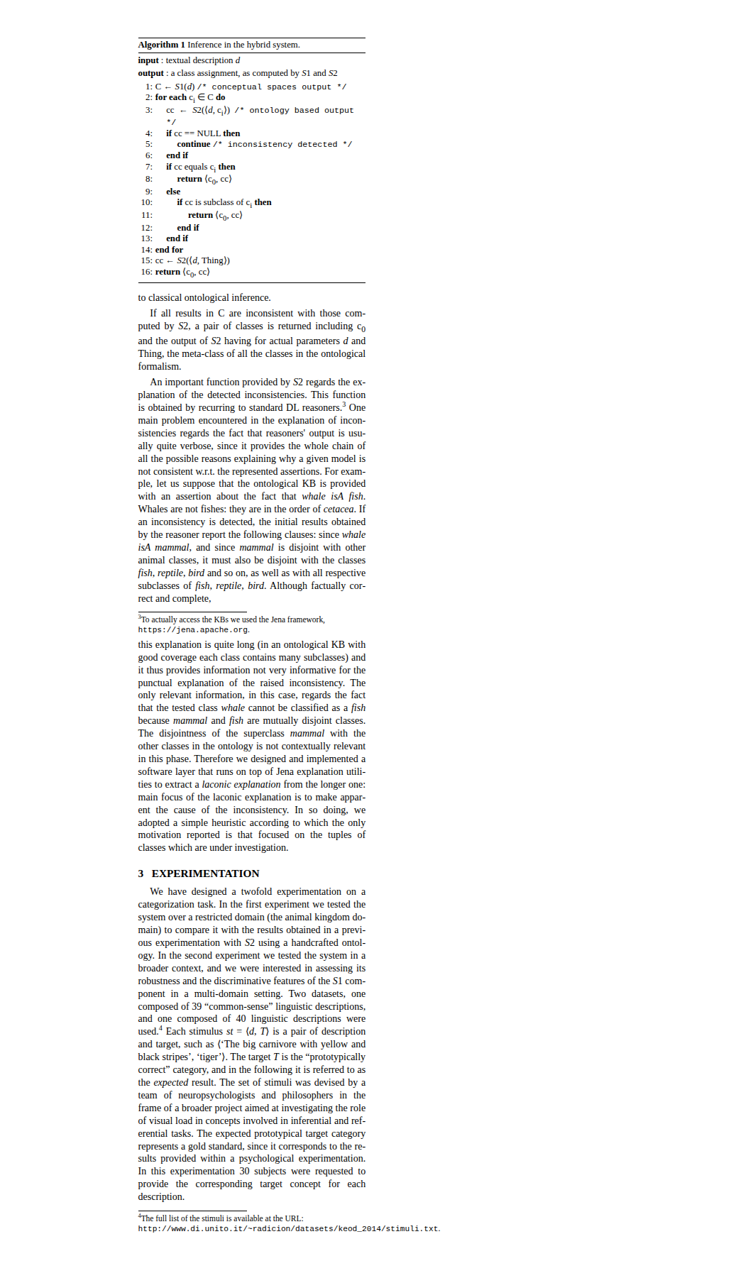Algorithm 1 Inference in the hybrid system.
input : textual description d
output : a class assignment, as computed by S1 and S2
C ← S1(d) /* conceptual spaces output */
for each ci ∈ C do
cc ← S2(⟨d, ci⟩) /* ontology based output */
if cc == NULL then
continue /* inconsistency detected */
end if
if cc equals ci then
return ⟨c0, cc⟩
else
if cc is subclass of ci then
return ⟨c0, cc⟩
end if
end if
end for
cc ← S2(⟨d, Thing⟩)
return ⟨c0, cc⟩
to classical ontological inference.
If all results in C are inconsistent with those computed by S2, a pair of classes is returned including c0 and the output of S2 having for actual parameters d and Thing, the meta-class of all the classes in the ontological formalism.
An important function provided by S2 regards the explanation of the detected inconsistencies. This function is obtained by recurring to standard DL reasoners.3 One main problem encountered in the explanation of inconsistencies regards the fact that reasoners' output is usually quite verbose, since it provides the whole chain of all the possible reasons explaining why a given model is not consistent w.r.t. the represented assertions. For example, let us suppose that the ontological KB is provided with an assertion about the fact that whale isA fish. Whales are not fishes: they are in the order of cetacea. If an inconsistency is detected, the initial results obtained by the reasoner report the following clauses: since whale isA mammal, and since mammal is disjoint with other animal classes, it must also be disjoint with the classes fish, reptile, bird and so on, as well as with all respective subclasses of fish, reptile, bird. Although factually correct and complete,
3To actually access the KBs we used the Jena framework, https://jena.apache.org.
this explanation is quite long (in an ontological KB with good coverage each class contains many subclasses) and it thus provides information not very informative for the punctual explanation of the raised inconsistency. The only relevant information, in this case, regards the fact that the tested class whale cannot be classified as a fish because mammal and fish are mutually disjoint classes. The disjointness of the superclass mammal with the other classes in the ontology is not contextually relevant in this phase. Therefore we designed and implemented a software layer that runs on top of Jena explanation utilities to extract a laconic explanation from the longer one: main focus of the laconic explanation is to make apparent the cause of the inconsistency. In so doing, we adopted a simple heuristic according to which the only motivation reported is that focused on the tuples of classes which are under investigation.
3 EXPERIMENTATION
We have designed a twofold experimentation on a categorization task. In the first experiment we tested the system over a restricted domain (the animal kingdom domain) to compare it with the results obtained in a previous experimentation with S2 using a handcrafted ontology. In the second experiment we tested the system in a broader context, and we were interested in assessing its robustness and the discriminative features of the S1 component in a multi-domain setting. Two datasets, one composed of 39 “common-sense” linguistic descriptions, and one composed of 40 linguistic descriptions were used.4 Each stimulus st = ⟨d, T⟩ is a pair of description and target, such as ⟨‘The big carnivore with yellow and black stripes’, ‘tiger’⟩. The target T is the “prototypically correct” category, and in the following it is referred to as the expected result. The set of stimuli was devised by a team of neuropsychologists and philosophers in the frame of a broader project aimed at investigating the role of visual load in concepts involved in inferential and referential tasks. The expected prototypical target category represents a gold standard, since it corresponds to the results provided within a psychological experimentation. In this experimentation 30 subjects were requested to provide the corresponding target concept for each description.
4The full list of the stimuli is available at the URL: http://www.di.unito.it/~radicion/datasets/keod_2014/stimuli.txt.